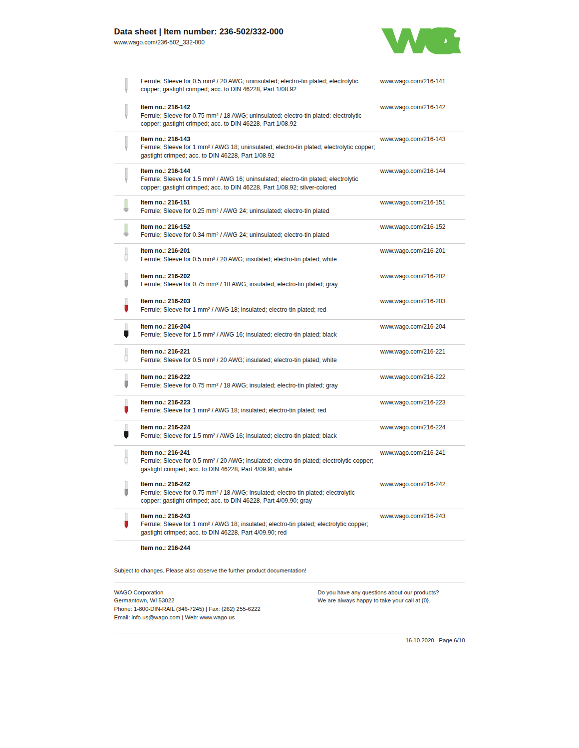Data sheet | Item number: 236-502/332-000
www.wago.com/236-502_332-000
| | Ferrule; Sleeve for 0.5 mm² / 20 AWG; uninsulated; electro-tin plated; electrolytic copper; gastight crimped; acc. to DIN 46228, Part 1/08.92 | www.wago.com/216-141 |
| | Item no.: 216-142 Ferrule; Sleeve for 0.75 mm² / 18 AWG; uninsulated; electro-tin plated; electrolytic copper; gastight crimped; acc. to DIN 46228, Part 1/08.92 | www.wago.com/216-142 |
| | Item no.: 216-143 Ferrule; Sleeve for 1 mm² / AWG 18; uninsulated; electro-tin plated; electrolytic copper; gastight crimped; acc. to DIN 46228, Part 1/08.92 | www.wago.com/216-143 |
| | Item no.: 216-144 Ferrule; Sleeve for 1.5 mm² / AWG 16; uninsulated; electro-tin plated; electrolytic copper; gastight crimped; acc. to DIN 46228, Part 1/08.92; silver-colored | www.wago.com/216-144 |
| | Item no.: 216-151 Ferrule; Sleeve for 0.25 mm² / AWG 24; uninsulated; electro-tin plated | www.wago.com/216-151 |
| | Item no.: 216-152 Ferrule; Sleeve for 0.34 mm² / AWG 24; uninsulated; electro-tin plated | www.wago.com/216-152 |
| | Item no.: 216-201 Ferrule; Sleeve for 0.5 mm² / 20 AWG; insulated; electro-tin plated; white | www.wago.com/216-201 |
| | Item no.: 216-202 Ferrule; Sleeve for 0.75 mm² / 18 AWG; insulated; electro-tin plated; gray | www.wago.com/216-202 |
| | Item no.: 216-203 Ferrule; Sleeve for 1 mm² / AWG 18; insulated; electro-tin plated; red | www.wago.com/216-203 |
| | Item no.: 216-204 Ferrule; Sleeve for 1.5 mm² / AWG 16; insulated; electro-tin plated; black | www.wago.com/216-204 |
| | Item no.: 216-221 Ferrule; Sleeve for 0.5 mm² / 20 AWG; insulated; electro-tin plated; white | www.wago.com/216-221 |
| | Item no.: 216-222 Ferrule; Sleeve for 0.75 mm² / 18 AWG; insulated; electro-tin plated; gray | www.wago.com/216-222 |
| | Item no.: 216-223 Ferrule; Sleeve for 1 mm² / AWG 18; insulated; electro-tin plated; red | www.wago.com/216-223 |
| | Item no.: 216-224 Ferrule; Sleeve for 1.5 mm² / AWG 16; insulated; electro-tin plated; black | www.wago.com/216-224 |
| | Item no.: 216-241 Ferrule; Sleeve for 0.5 mm² / 20 AWG; insulated; electro-tin plated; electrolytic copper; gastight crimped; acc. to DIN 46228, Part 4/09.90; white | www.wago.com/216-241 |
| | Item no.: 216-242 Ferrule; Sleeve for 0.75 mm² / 18 AWG; insulated; electro-tin plated; electrolytic copper; gastight crimped; acc. to DIN 46228, Part 4/09.90; gray | www.wago.com/216-242 |
| | Item no.: 216-243 Ferrule; Sleeve for 1 mm² / AWG 18; insulated; electro-tin plated; electrolytic copper; gastight crimped; acc. to DIN 46228, Part 4/09.90; red | www.wago.com/216-243 |
| | Item no.: 216-244 | |
Subject to changes. Please also observe the further product documentation!
WAGO Corporation
Germantown, WI 53022
Phone: 1-800-DIN-RAIL (346-7245) | Fax: (262) 255-6222
Email: info.us@wago.com | Web: www.wago.us
Do you have any questions about our products?
We are always happy to take your call at {0}.
16.10.2020 Page 6/10